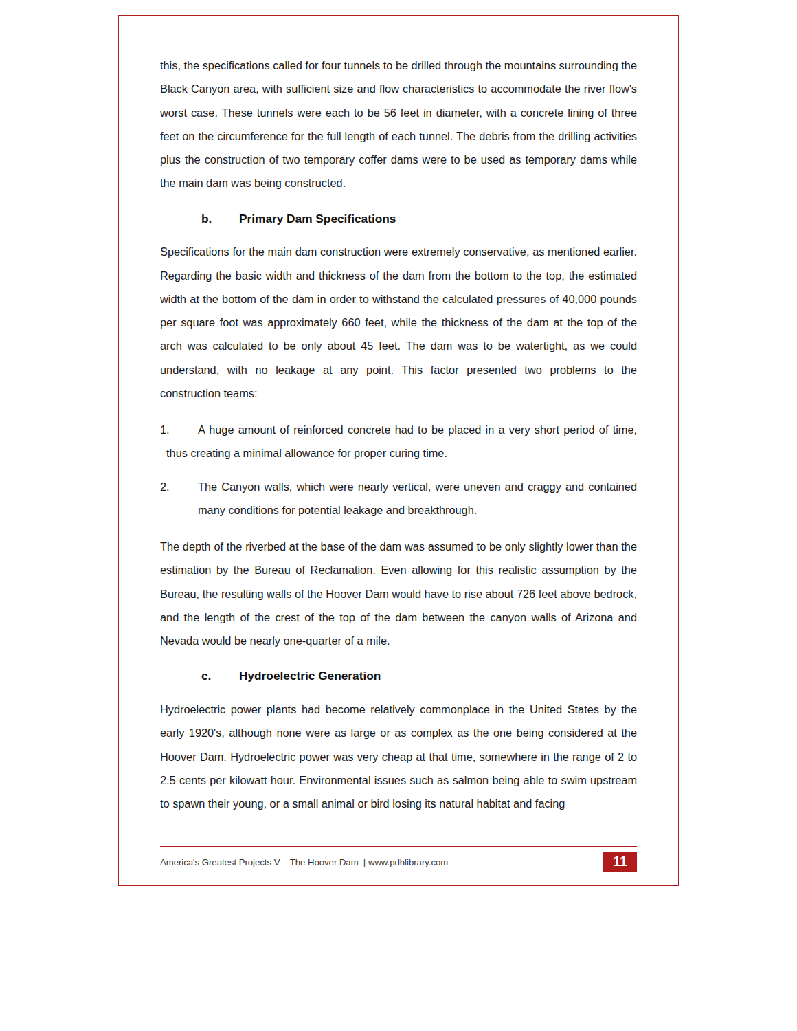this, the specifications called for four tunnels to be drilled through the mountains surrounding the Black Canyon area, with sufficient size and flow characteristics to accommodate the river flow's worst case. These tunnels were each to be 56 feet in diameter, with a concrete lining of three feet on the circumference for the full length of each tunnel. The debris from the drilling activities plus the construction of two temporary coffer dams were to be used as temporary dams while the main dam was being constructed.
b. Primary Dam Specifications
Specifications for the main dam construction were extremely conservative, as mentioned earlier. Regarding the basic width and thickness of the dam from the bottom to the top, the estimated width at the bottom of the dam in order to withstand the calculated pressures of 40,000 pounds per square foot was approximately 660 feet, while the thickness of the dam at the top of the arch was calculated to be only about 45 feet. The dam was to be watertight, as we could understand, with no leakage at any point. This factor presented two problems to the construction teams:
1. A huge amount of reinforced concrete had to be placed in a very short period of time, thus creating a minimal allowance for proper curing time.
2. The Canyon walls, which were nearly vertical, were uneven and craggy and contained many conditions for potential leakage and breakthrough.
The depth of the riverbed at the base of the dam was assumed to be only slightly lower than the estimation by the Bureau of Reclamation. Even allowing for this realistic assumption by the Bureau, the resulting walls of the Hoover Dam would have to rise about 726 feet above bedrock, and the length of the crest of the top of the dam between the canyon walls of Arizona and Nevada would be nearly one-quarter of a mile.
c. Hydroelectric Generation
Hydroelectric power plants had become relatively commonplace in the United States by the early 1920's, although none were as large or as complex as the one being considered at the Hoover Dam. Hydroelectric power was very cheap at that time, somewhere in the range of 2 to 2.5 cents per kilowatt hour. Environmental issues such as salmon being able to swim upstream to spawn their young, or a small animal or bird losing its natural habitat and facing
America's Greatest Projects V – The Hoover Dam | www.pdhlibrary.com 11